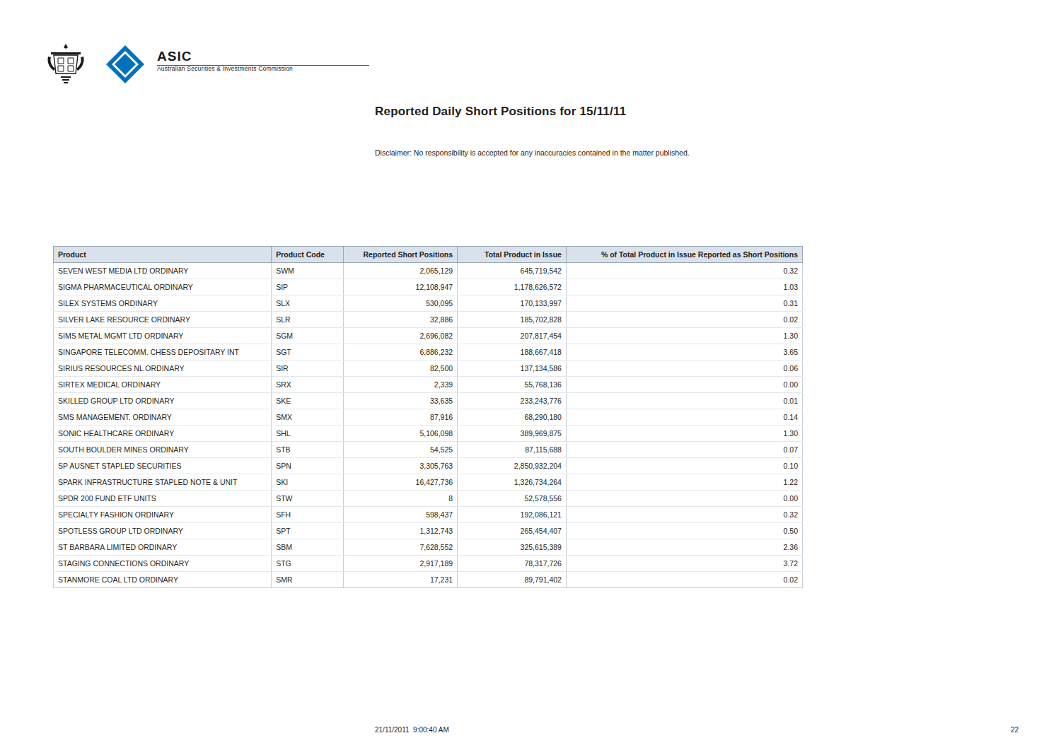ASIC Australian Securities & Investments Commission
Reported Daily Short Positions for 15/11/11
Disclaimer: No responsibility is accepted for any inaccuracies contained in the matter published.
| Product | Product Code | Reported Short Positions | Total Product in Issue | % of Total Product in Issue Reported as Short Positions |
| --- | --- | --- | --- | --- |
| SEVEN WEST MEDIA LTD ORDINARY | SWM | 2,065,129 | 645,719,542 | 0.32 |
| SIGMA PHARMACEUTICAL ORDINARY | SIP | 12,108,947 | 1,178,626,572 | 1.03 |
| SILEX SYSTEMS ORDINARY | SLX | 530,095 | 170,133,997 | 0.31 |
| SILVER LAKE RESOURCE ORDINARY | SLR | 32,886 | 185,702,828 | 0.02 |
| SIMS METAL MGMT LTD ORDINARY | SGM | 2,696,082 | 207,817,454 | 1.30 |
| SINGAPORE TELECOMM. CHESS DEPOSITARY INT | SGT | 6,886,232 | 188,667,418 | 3.65 |
| SIRIUS RESOURCES NL ORDINARY | SIR | 82,500 | 137,134,586 | 0.06 |
| SIRTEX MEDICAL ORDINARY | SRX | 2,339 | 55,768,136 | 0.00 |
| SKILLED GROUP LTD ORDINARY | SKE | 33,635 | 233,243,776 | 0.01 |
| SMS MANAGEMENT. ORDINARY | SMX | 87,916 | 68,290,180 | 0.14 |
| SONIC HEALTHCARE ORDINARY | SHL | 5,106,098 | 389,969,875 | 1.30 |
| SOUTH BOULDER MINES ORDINARY | STB | 54,525 | 87,115,688 | 0.07 |
| SP AUSNET STAPLED SECURITIES | SPN | 3,305,763 | 2,850,932,204 | 0.10 |
| SPARK INFRASTRUCTURE STAPLED NOTE & UNIT | SKI | 16,427,736 | 1,326,734,264 | 1.22 |
| SPDR 200 FUND ETF UNITS | STW | 8 | 52,578,556 | 0.00 |
| SPECIALTY FASHION ORDINARY | SFH | 598,437 | 192,086,121 | 0.32 |
| SPOTLESS GROUP LTD ORDINARY | SPT | 1,312,743 | 265,454,407 | 0.50 |
| ST BARBARA LIMITED ORDINARY | SBM | 7,628,552 | 325,615,389 | 2.36 |
| STAGING CONNECTIONS ORDINARY | STG | 2,917,189 | 78,317,726 | 3.72 |
| STANMORE COAL LTD ORDINARY | SMR | 17,231 | 89,791,402 | 0.02 |
21/11/2011 9:00:40 AM
22